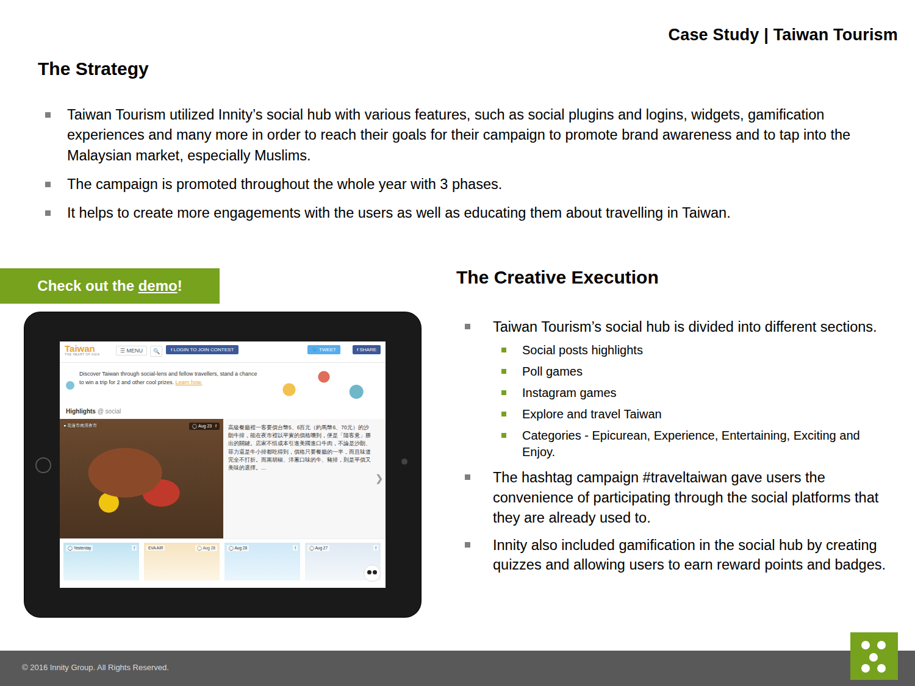Case Study | Taiwan Tourism
The Strategy
Taiwan Tourism utilized Innity’s social hub with various features, such as social plugins and logins, widgets, gamification experiences and many more in order to reach their goals for their campaign to promote brand awareness and to tap into the Malaysian market, especially Muslims.
The campaign is promoted throughout the whole year with 3 phases.
It helps to create more engagements with the users as well as educating them about travelling in Taiwan.
Check out the demo!
The Creative Execution
Taiwan Tourism’s social hub is divided into different sections.
Social posts highlights
Poll games
Instagram games
Explore and travel Taiwan
Categories - Epicurean, Experience, Entertaining, Exciting and Enjoy.
The hashtag campaign #traveltaiwan gave users the convenience of participating through the social platforms that they are already used to.
Innity also included gamification in the social hub by creating quizzes and allowing users to earn reward points and badges.
TaiwanTHE HEART OF ASIA
☰ MENU
🔍
f LOGIN TO JOIN CONTEST
🐦 TWEET
f SHARE
Discover Taiwan through social-lens and fellow travellers, stand a chance to win a trip for 2 and other cool prizes. Learn how.
Highlights @ social
● 花蓮市南濱夜市
◯ Aug 23 f
高級餐廳裡一客要價台幣5、6百元（約馬幣6、70元）的沙朗牛排，能在夜市裡以平實的價格嚐到，便是「隨客意」勝出的關鍵。店家不惜成本引進美國進口牛肉，不論是沙朗、菲力還是牛小排都吃得到，價格只要餐廳的一半，而且味道完全不打折。而黑胡椒、洋蔥口味的牛、豬排，則是平價又美味的選擇。…
❯
◯ Yesterday
f
EVA AIR
◯ Aug 28
◯ Aug 28
f
◯ Aug 27
f
© 2016 Innity Group. All Rights Reserved.